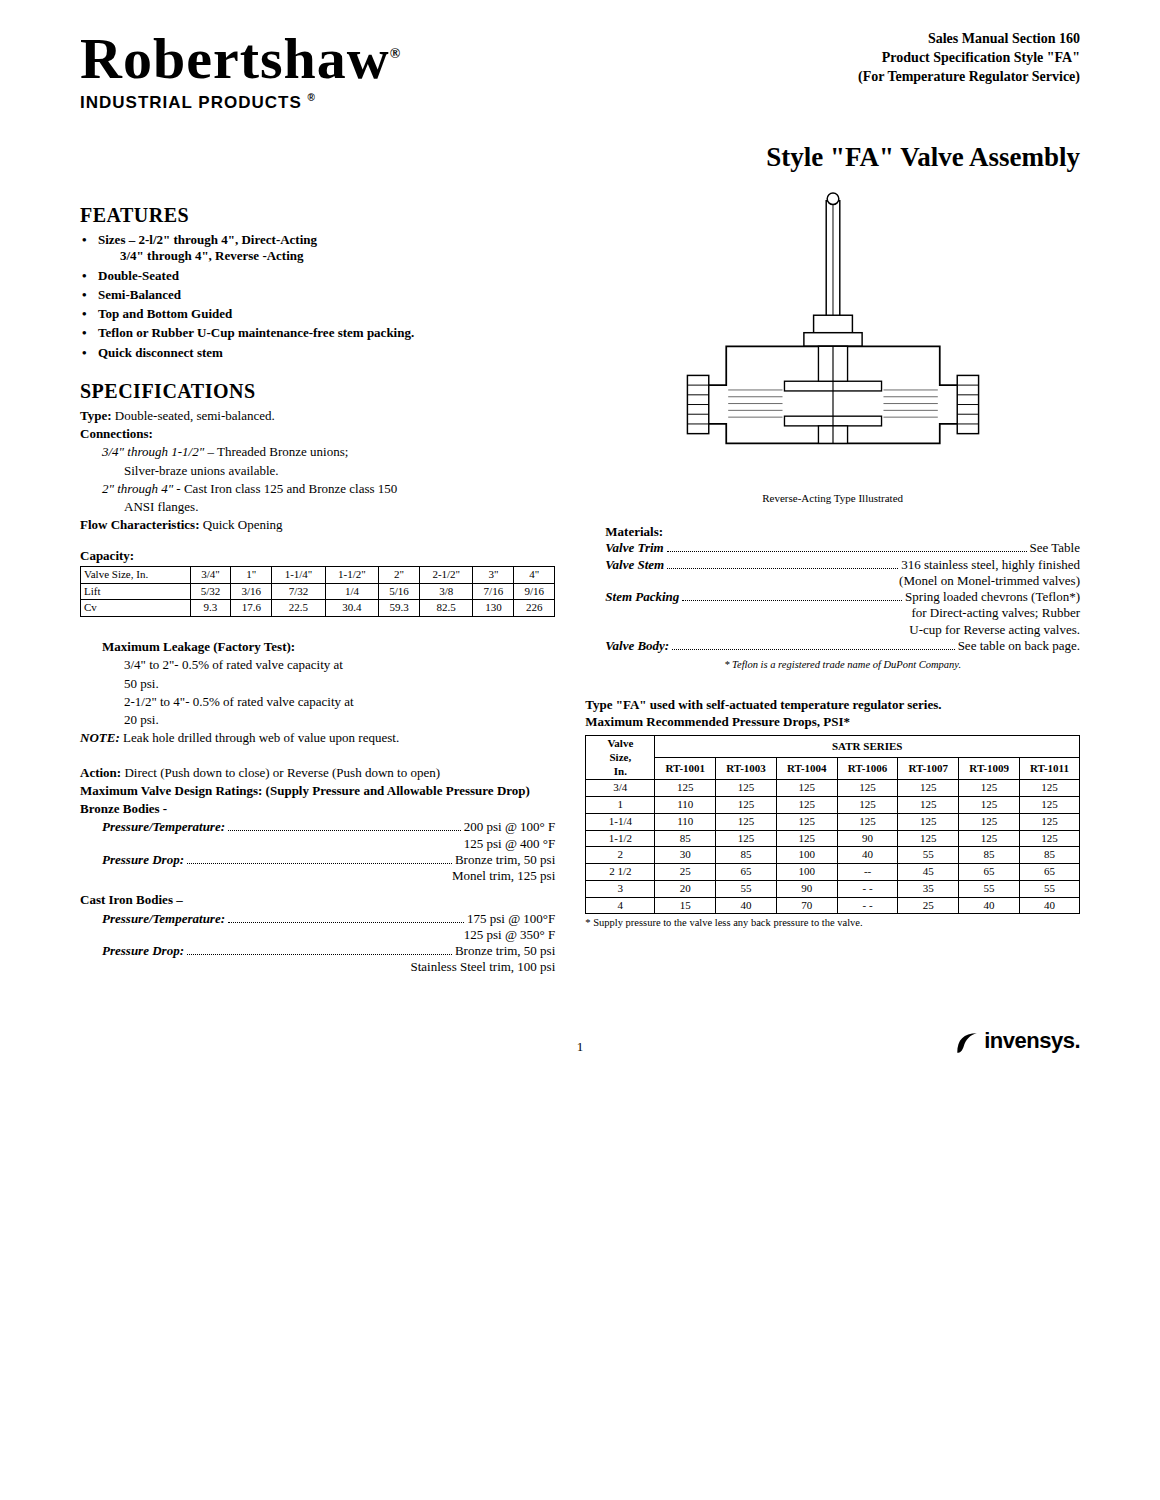Robertshaw®
INDUSTRIAL PRODUCTS ®
Sales Manual Section 160
Product Specification Style "FA"
(For Temperature Regulator Service)
Style "FA" Valve Assembly
FEATURES
Sizes – 2-l/2" through 4", Direct-Acting 3/4" through 4", Reverse -Acting
Double-Seated
Semi-Balanced
Top and Bottom Guided
Teflon or Rubber U-Cup maintenance-free stem packing.
Quick disconnect stem
SPECIFICATIONS
Type: Double-seated, semi-balanced.
Connections:
3/4" through 1-1/2" – Threaded Bronze unions;
Silver-braze unions available.
2" through 4" - Cast Iron class 125 and Bronze class 150
ANSI flanges.
Flow Characteristics: Quick Opening
Capacity:
| Valve Size, In. | 3/4" | 1" | 1-1/4" | 1-1/2" | 2" | 2-1/2" | 3" | 4" |
| Lift | 5/32 | 3/16 | 7/32 | 1/4 | 5/16 | 3/8 | 7/16 | 9/16 |
| Cv | 9.3 | 17.6 | 22.5 | 30.4 | 59.3 | 82.5 | 130 | 226 |
Maximum Leakage (Factory Test):
3/4" to 2"- 0.5% of rated valve capacity at
50 psi.
2-1/2" to 4"- 0.5% of rated valve capacity at
20 psi.
NOTE: Leak hole drilled through web of value upon request.
Action: Direct (Push down to close) or Reverse (Push down to open)
Maximum Valve Design Ratings: (Supply Pressure and Allowable Pressure Drop)
Bronze Bodies -
Pressure/Temperature: 200 psi @ 100° F
125 psi @ 400 °F
Pressure Drop: Bronze trim, 50 psi
Monel trim, 125 psi
Cast Iron Bodies –
Pressure/Temperature: 175 psi @ 100°F
125 psi @ 350° F
Pressure Drop: Bronze trim, 50 psi
Stainless Steel trim, 100 psi
Reverse-Acting Type Illustrated
Materials:
Valve Trim See Table
Valve Stem 316 stainless steel, highly finished
(Monel on Monel-trimmed valves)
Stem Packing Spring loaded chevrons (Teflon*)
for Direct-acting valves; Rubber
U-cup for Reverse acting valves.
Valve Body: See table on back page.
* Teflon is a registered trade name of DuPont Company.
Type "FA" used with self-actuated temperature regulator series.
Maximum Recommended Pressure Drops, PSI*
| Valve Size, In. | SATR SERIES |
| --- | --- |
| RT-1001 | RT-1003 | RT-1004 | RT-1006 | RT-1007 | RT-1009 | RT-1011 |
| 3/4 | 125 | 125 | 125 | 125 | 125 | 125 | 125 |
| 1 | 110 | 125 | 125 | 125 | 125 | 125 | 125 |
| 1-1/4 | 110 | 125 | 125 | 125 | 125 | 125 | 125 |
| 1-1/2 | 85 | 125 | 125 | 90 | 125 | 125 | 125 |
| 2 | 30 | 85 | 100 | 40 | 55 | 85 | 85 |
| 2 1/2 | 25 | 65 | 100 | -- | 45 | 65 | 65 |
| 3 | 20 | 55 | 90 | - - | 35 | 55 | 55 |
| 4 | 15 | 40 | 70 | - - | 25 | 40 | 40 |
* Supply pressure to the valve less any back pressure to the valve.
1
invensys.